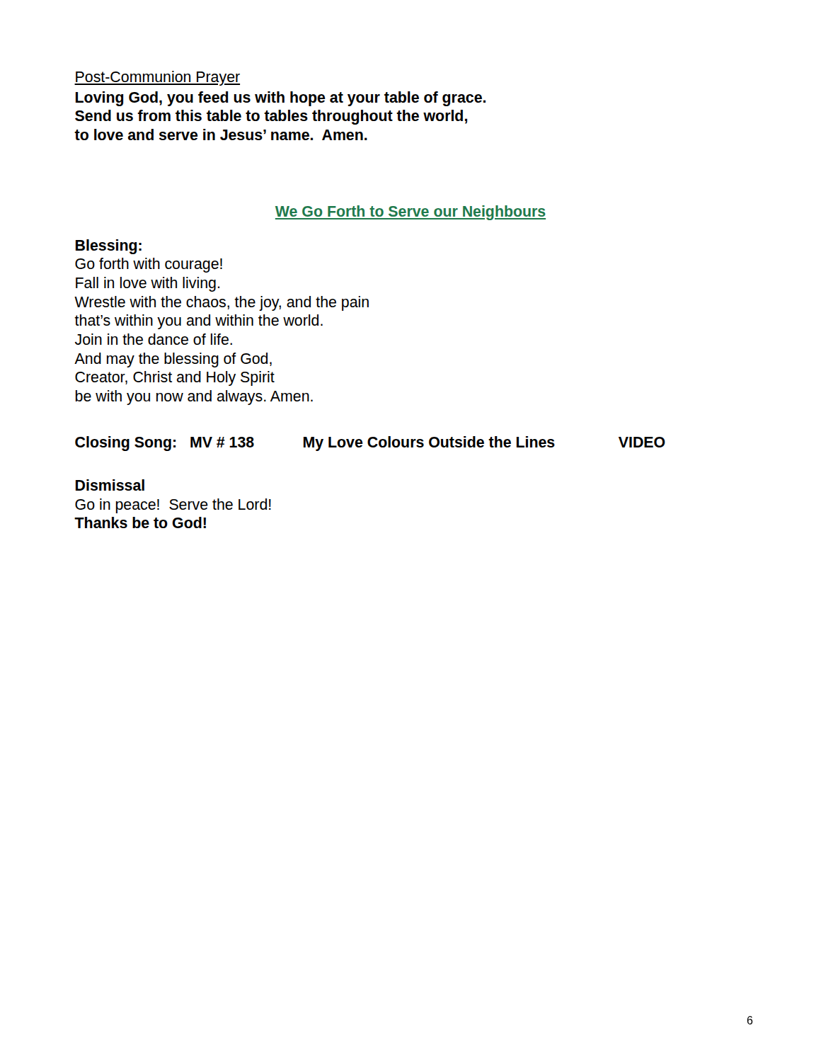Post-Communion Prayer
Loving God, you feed us with hope at your table of grace.
Send us from this table to tables throughout the world,
to love and serve in Jesus’ name. Amen.
We Go Forth to Serve our Neighbours
Blessing:
Go forth with courage!
Fall in love with living.
Wrestle with the chaos, the joy, and the pain
that’s within you and within the world.
Join in the dance of life.
And may the blessing of God,
Creator, Christ and Holy Spirit
be with you now and always. Amen.
Closing Song: MV # 138 My Love Colours Outside the Lines VIDEO
Dismissal
Go in peace! Serve the Lord!
Thanks be to God!
6